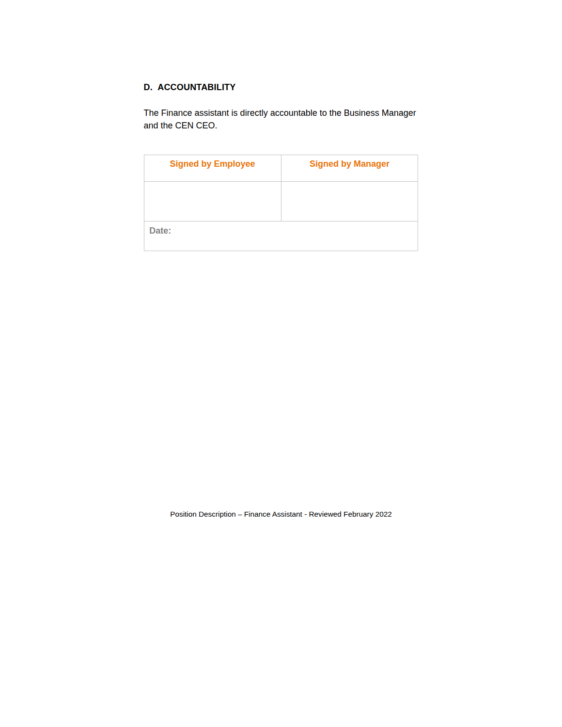D. ACCOUNTABILITY
The Finance assistant is directly accountable to the Business Manager and the CEN CEO.
| Signed by Employee | Signed by Manager |
| --- | --- |
| Date: |
Position Description – Finance Assistant - Reviewed February 2022